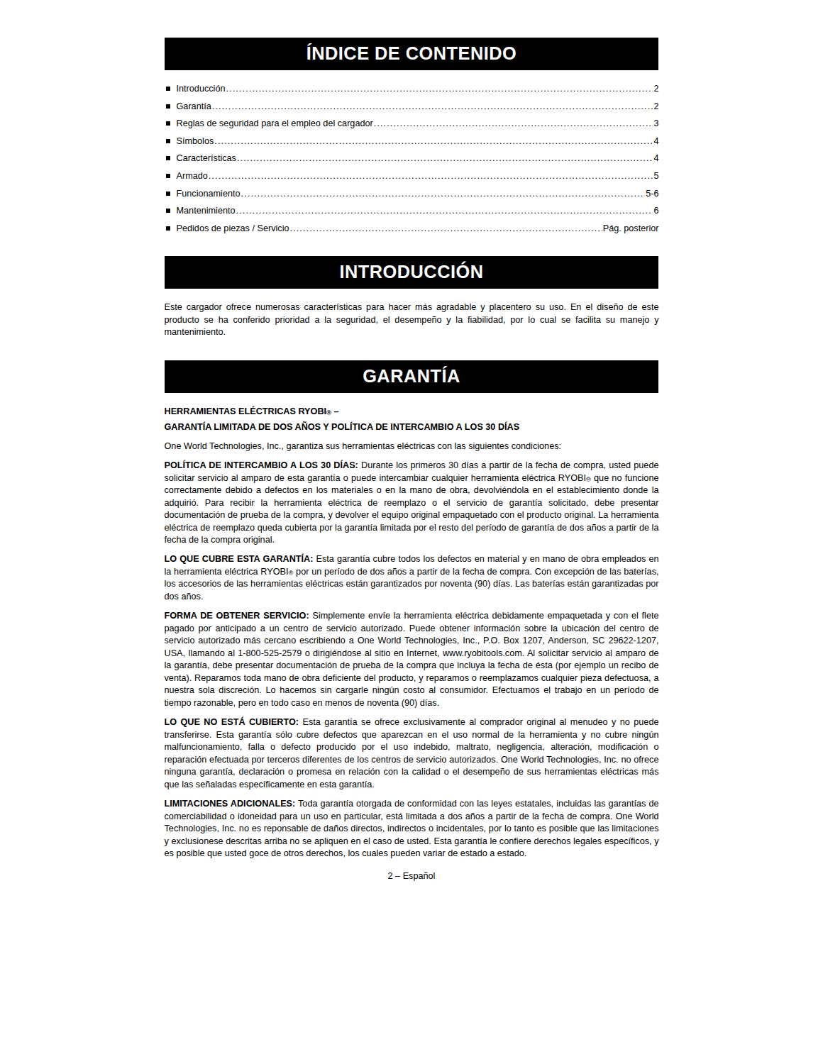ÍNDICE DE CONTENIDO
Introducción ................................................................................................................................................................. 2
Garantía ....................................................................................................................................................................... 2
Reglas de seguridad para el empleo del cargador ............................................................................................. 3
Símbolos ....................................................................................................................................................................... 4
Características ............................................................................................................................................................. 4
Armado ......................................................................................................................................................................... 5
Funcionamiento ....................................................................................................................................................... 5-6
Mantenimiento ............................................................................................................................................................. 6
Pedidos de piezas / Servicio ......................................................................................................................... Pág. posterior
INTRODUCCIÓN
Este cargador ofrece numerosas características para hacer más agradable y placentero su uso. En el diseño de este producto se ha conferido prioridad a la seguridad, el desempeño y la fiabilidad, por lo cual se facilita su manejo y mantenimiento.
GARANTÍA
HERRAMIENTAS ELÉCTRICAS RYOBI® –
GARANTÍA LIMITADA DE DOS AÑOS Y POLÍTICA DE INTERCAMBIO A LOS 30 DÍAS
One World Technologies, Inc., garantiza sus herramientas eléctricas con las siguientes condiciones:
POLÍTICA DE INTERCAMBIO A LOS 30 DÍAS: Durante los primeros 30 días a partir de la fecha de compra, usted puede solicitar servicio al amparo de esta garantía o puede intercambiar cualquier herramienta eléctrica RYOBI® que no funcione correctamente debido a defectos en los materiales o en la mano de obra, devolviéndola en el establecimiento donde la adquirió. Para recibir la herramienta eléctrica de reemplazo o el servicio de garantía solicitado, debe presentar documentación de prueba de la compra, y devolver el equipo original empaquetado con el producto original. La herramienta eléctrica de reemplazo queda cubierta por la garantía limitada por el resto del período de garantía de dos años a partir de la fecha de la compra original.
LO QUE CUBRE ESTA GARANTÍA: Esta garantía cubre todos los defectos en material y en mano de obra empleados en la herramienta eléctrica RYOBI® por un período de dos años a partir de la fecha de compra. Con excepción de las baterías, los accesorios de las herramientas eléctricas están garantizados por noventa (90) días. Las baterías están garantizadas por dos años.
FORMA DE OBTENER SERVICIO: Simplemente envíe la herramienta eléctrica debidamente empaquetada y con el flete pagado por anticipado a un centro de servicio autorizado. Puede obtener información sobre la ubicación del centro de servicio autorizado más cercano escribiendo a One World Technologies, Inc., P.O. Box 1207, Anderson, SC 29622-1207, USA, llamando al 1-800-525-2579 o dirigiéndose al sitio en Internet, www.ryobitools.com. Al solicitar servicio al amparo de la garantía, debe presentar documentación de prueba de la compra que incluya la fecha de ésta (por ejemplo un recibo de venta). Reparamos toda mano de obra deficiente del producto, y reparamos o reemplazamos cualquier pieza defectuosa, a nuestra sola discreción. Lo hacemos sin cargarle ningún costo al consumidor. Efectuamos el trabajo en un período de tiempo razonable, pero en todo caso en menos de noventa (90) días.
LO QUE NO ESTÁ CUBIERTO: Esta garantía se ofrece exclusivamente al comprador original al menudeo y no puede transferirse. Esta garantía sólo cubre defectos que aparezcan en el uso normal de la herramienta y no cubre ningún malfuncionamiento, falla o defecto producido por el uso indebido, maltrato, negligencia, alteración, modificación o reparación efectuada por terceros diferentes de los centros de servicio autorizados. One World Technologies, Inc. no ofrece ninguna garantía, declaración o promesa en relación con la calidad o el desempeño de sus herramientas eléctricas más que las señaladas específicamente en esta garantía.
LIMITACIONES ADICIONALES: Toda garantía otorgada de conformidad con las leyes estatales, incluidas las garantías de comerciabilidad o idoneidad para un uso en particular, está limitada a dos años a partir de la fecha de compra. One World Technologies, Inc. no es reponsable de daños directos, indirectos o incidentales, por lo tanto es posible que las limitaciones y exclusionese descritas arriba no se apliquen en el caso de usted. Esta garantía le confiere derechos legales específicos, y es posible que usted goce de otros derechos, los cuales pueden variar de estado a estado.
2 – Español